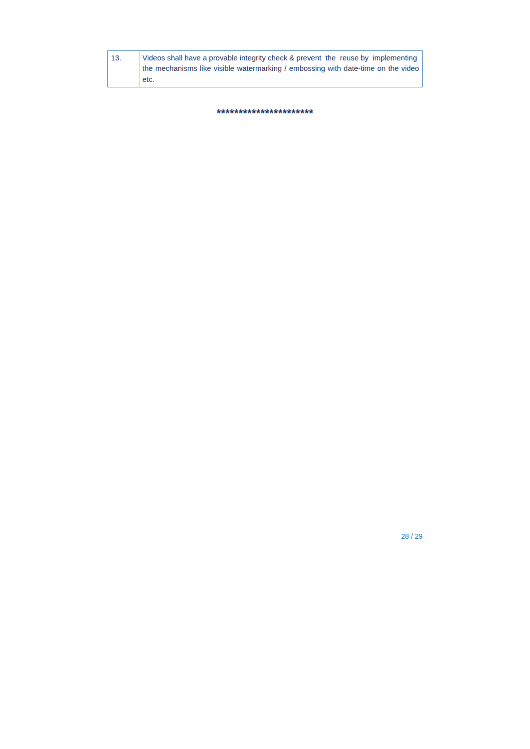| 13. | Videos shall have a provable integrity check & prevent the reuse by implementing the mechanisms like visible watermarking / embossing with date-time on the video etc. |
**********************
28 / 29